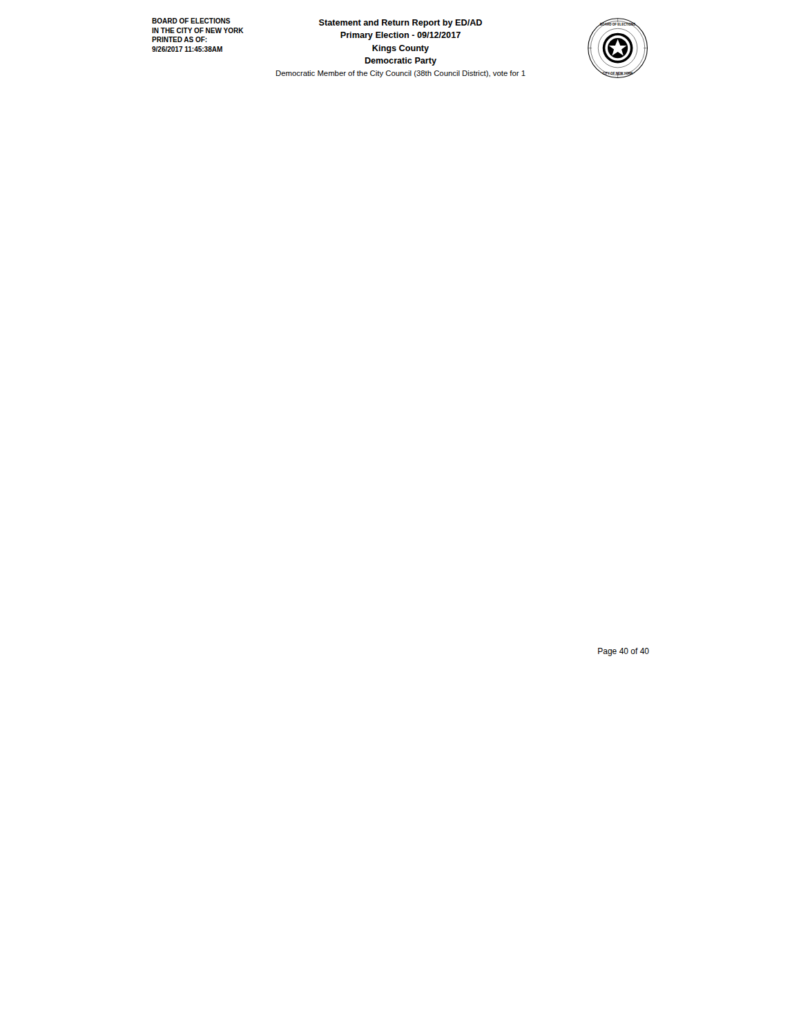BOARD OF ELECTIONS
IN THE CITY OF NEW YORK
PRINTED AS OF:
9/26/2017 11:45:38AM
Statement and Return Report by ED/AD
Primary Election - 09/12/2017
Kings County
Democratic Party
Democratic Member of the City Council (38th Council District), vote for 1
BOARD OF ELECTIONS CITY OF NEW YORK
Page 40 of 40